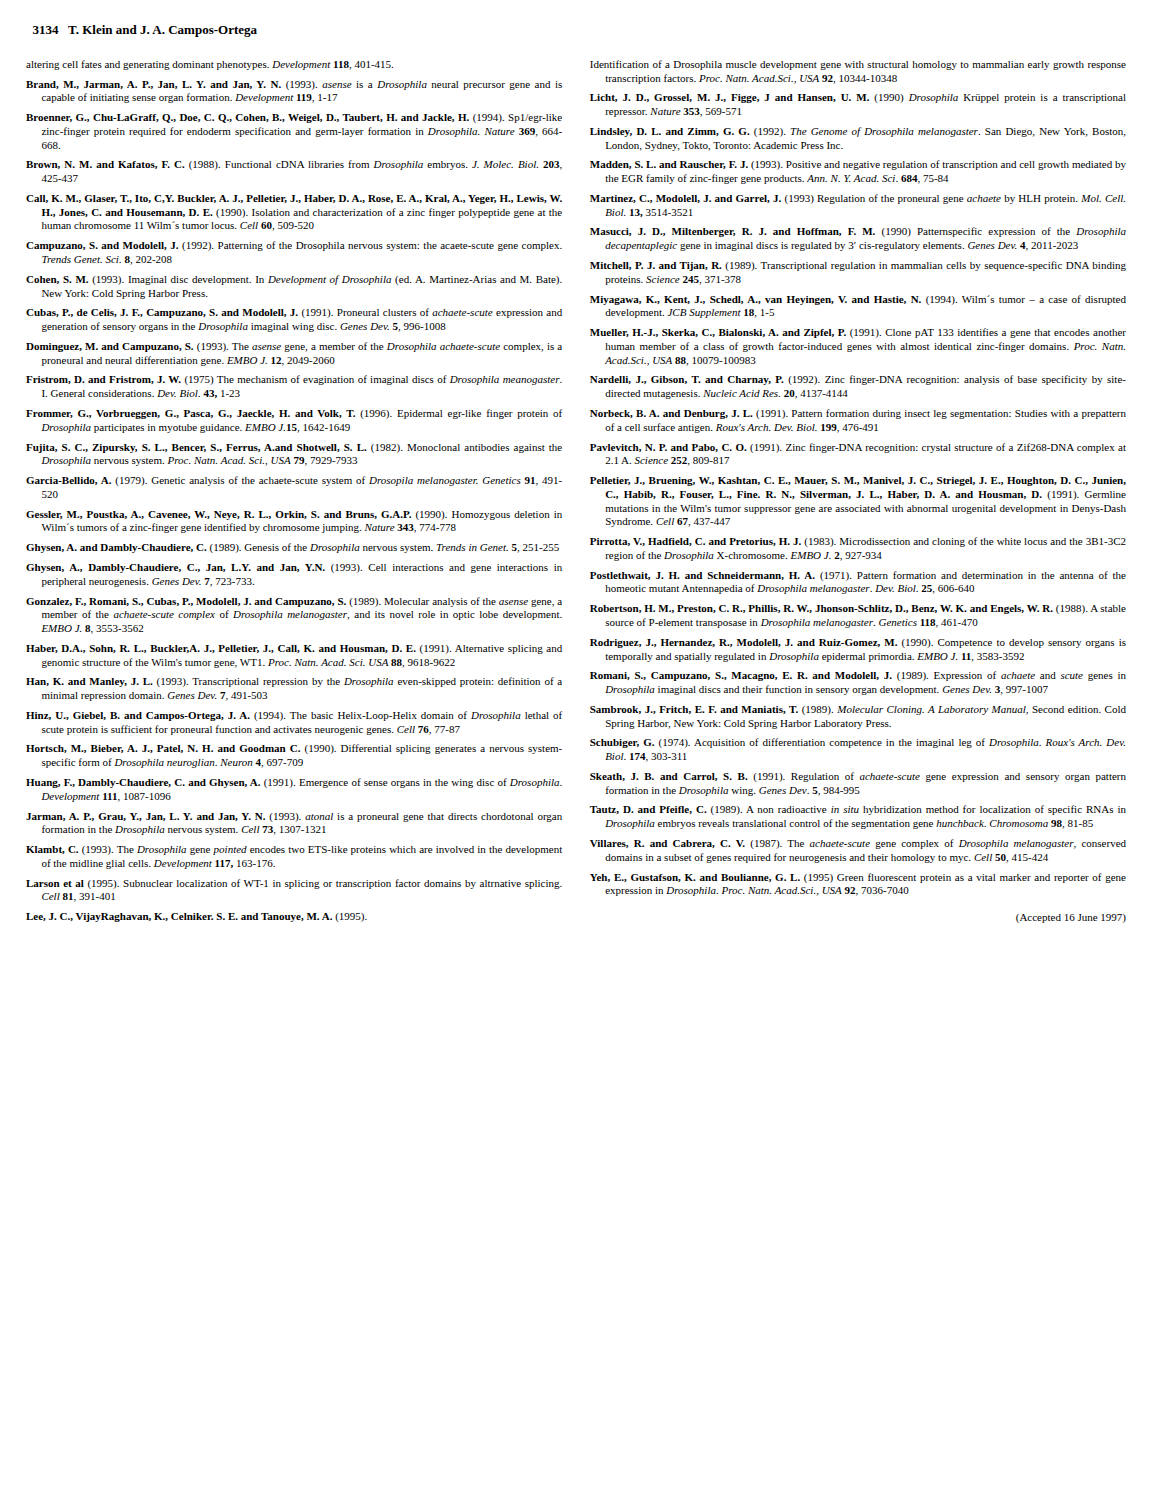3134 T. Klein and J. A. Campos-Ortega
altering cell fates and generating dominant phenotypes. Development 118, 401-415.
Brand, M., Jarman, A. P., Jan, L. Y. and Jan, Y. N. (1993). asense is a Drosophila neural precursor gene and is capable of initiating sense organ formation. Development 119, 1-17
Broenner, G., Chu-LaGraff, Q., Doe, C. Q., Cohen, B., Weigel, D., Taubert, H. and Jackle, H. (1994). Sp1/egr-like zinc-finger protein required for endoderm specification and germ-layer formation in Drosophila. Nature 369, 664-668.
Brown, N. M. and Kafatos, F. C. (1988). Functional cDNA libraries from Drosophila embryos. J. Molec. Biol. 203, 425-437
Call, K. M., Glaser, T., Ito, C,Y. Buckler, A. J., Pelletier, J., Haber, D. A., Rose, E. A., Kral, A., Yeger, H., Lewis, W. H., Jones, C. and Housemann, D. E. (1990). Isolation and characterization of a zinc finger polypeptide gene at the human chromosome 11 Wilm´s tumor locus. Cell 60, 509-520
Campuzano, S. and Modolell, J. (1992). Patterning of the Drosophila nervous system: the acaete-scute gene complex. Trends Genet. Sci. 8, 202-208
Cohen, S. M. (1993). Imaginal disc development. In Development of Drosophila (ed. A. Martinez-Arias and M. Bate). New York: Cold Spring Harbor Press.
Cubas, P., de Celis, J. F., Campuzano, S. and Modolell, J. (1991). Proneural clusters of achaete-scute expression and generation of sensory organs in the Drosophila imaginal wing disc. Genes Dev. 5, 996-1008
Dominguez, M. and Campuzano, S. (1993). The asense gene, a member of the Drosophila achaete-scute complex, is a proneural and neural differentiation gene. EMBO J. 12, 2049-2060
Fristrom, D. and Fristrom, J. W. (1975) The mechanism of evagination of imaginal discs of Drosophila meanogaster. I. General considerations. Dev. Biol. 43, 1-23
Frommer, G., Vorbrueggen, G., Pasca, G., Jaeckle, H. and Volk, T. (1996). Epidermal egr-like finger protein of Drosophila participates in myotube guidance. EMBO J. 15, 1642-1649
Fujita, S. C., Zipursky, S. L., Bencer, S., Ferrus, A.and Shotwell, S. L. (1982). Monoclonal antibodies against the Drosophila nervous system. Proc. Natn. Acad. Sci., USA 79, 7929-7933
Garcia-Bellido, A. (1979). Genetic analysis of the achaete-scute system of Drosopila melanogaster. Genetics 91, 491-520
Gessler, M., Poustka, A., Cavenee, W., Neye, R. L., Orkin, S. and Bruns, G.A.P. (1990). Homozygous deletion in Wilm´s tumors of a zinc-finger gene identified by chromosome jumping. Nature 343, 774-778
Ghysen, A. and Dambly-Chaudiere, C. (1989). Genesis of the Drosophila nervous system. Trends in Genet. 5, 251-255
Ghysen, A., Dambly-Chaudiere, C., Jan, L.Y. and Jan, Y.N. (1993). Cell interactions and gene interactions in peripheral neurogenesis. Genes Dev. 7, 723-733.
Gonzalez, F., Romani, S., Cubas, P., Modolell, J. and Campuzano, S. (1989). Molecular analysis of the asense gene, a member of the achaete-scute complex of Drosophila melanogaster, and its novel role in optic lobe development. EMBO J. 8, 3553-3562
Haber, D.A., Sohn, R. L., Buckler,A. J., Pelletier, J., Call, K. and Housman, D. E. (1991). Alternative splicing and genomic structure of the Wilm's tumor gene, WT1. Proc. Natn. Acad. Sci. USA 88, 9618-9622
Han, K. and Manley, J. L. (1993). Transcriptional repression by the Drosophila even-skipped protein: definition of a minimal repression domain. Genes Dev. 7, 491-503
Hinz, U., Giebel, B. and Campos-Ortega, J. A. (1994). The basic Helix-Loop-Helix domain of Drosophila lethal of scute protein is sufficient for proneural function and activates neurogenic genes. Cell 76, 77-87
Hortsch, M., Bieber, A. J., Patel, N. H. and Goodman C. (1990). Differential splicing generates a nervous system-specific form of Drosophila neuroglian. Neuron 4, 697-709
Huang, F., Dambly-Chaudiere, C. and Ghysen, A. (1991). Emergence of sense organs in the wing disc of Drosophila. Development 111, 1087-1096
Jarman, A. P., Grau, Y., Jan, L. Y. and Jan, Y. N. (1993). atonal is a proneural gene that directs chordotonal organ formation in the Drosophila nervous system. Cell 73, 1307-1321
Klambt, C. (1993). The Drosophila gene pointed encodes two ETS-like proteins which are involved in the development of the midline glial cells. Development 117, 163-176.
Larson et al (1995). Subnuclear localization of WT-1 in splicing or transcription factor domains by altrnative splicing. Cell 81, 391-401
Lee, J. C., VijayRaghavan, K., Celniker. S. E. and Tanouye, M. A. (1995).
Identification of a Drosophila muscle development gene with structural homology to mammalian early growth response transcription factors. Proc. Natn. Acad.Sci., USA 92, 10344-10348
Licht, J. D., Grossel, M. J., Figge, J and Hansen, U. M. (1990) Drosophila Krüppel protein is a transcriptional repressor. Nature 353, 569-571
Lindsley, D. L. and Zimm, G. G. (1992). The Genome of Drosophila melanogaster. San Diego, New York, Boston, London, Sydney, Tokto, Toronto: Academic Press Inc.
Madden, S. L. and Rauscher, F. J. (1993). Positive and negative regulation of transcription and cell growth mediated by the EGR family of zinc-finger gene products. Ann. N. Y. Acad. Sci. 684, 75-84
Martinez, C., Modolell, J. and Garrel, J. (1993) Regulation of the proneural gene achaete by HLH protein. Mol. Cell. Biol. 13, 3514-3521
Masucci, J. D., Miltenberger, R. J. and Hoffman, F. M. (1990) Patternspecific expression of the Drosophila decapentaplegic gene in imaginal discs is regulated by 3′ cis-regulatory elements. Genes Dev. 4, 2011-2023
Mitchell, P. J. and Tijan, R. (1989). Transcriptional regulation in mammalian cells by sequence-specific DNA binding proteins. Science 245, 371-378
Miyagawa, K., Kent, J., Schedl, A., van Heyingen, V. and Hastie, N. (1994). Wilm´s tumor – a case of disrupted development. JCB Supplement 18, 1-5
Mueller, H.-J., Skerka, C., Bialonski, A. and Zipfel, P. (1991). Clone pAT 133 identifies a gene that encodes another human member of a class of growth factor-induced genes with almost identical zinc-finger domains. Proc. Natn. Acad.Sci., USA 88, 10079-100983
Nardelli, J., Gibson, T. and Charnay, P. (1992). Zinc finger-DNA recognition: analysis of base specificity by site-directed mutagenesis. Nucleic Acid Res. 20, 4137-4144
Norbeck, B. A. and Denburg, J. L. (1991). Pattern formation during insect leg segmentation: Studies with a prepattern of a cell surface antigen. Roux's Arch. Dev. Biol. 199, 476-491
Pavlevitch, N. P. and Pabo, C. O. (1991). Zinc finger-DNA recognition: crystal structure of a Zif268-DNA complex at 2.1 A. Science 252, 809-817
Pelletier, J., Bruening, W., Kashtan, C. E., Mauer, S. M., Manivel, J. C., Striegel, J. E., Houghton, D. C., Junien, C., Habib, R., Fouser, L., Fine. R. N., Silverman, J. L., Haber, D. A. and Housman, D. (1991). Germline mutations in the Wilm's tumor suppressor gene are associated with abnormal urogenital development in Denys-Dash Syndrome. Cell 67, 437-447
Pirrotta, V., Hadfield, C. and Pretorius, H. J. (1983). Microdissection and cloning of the white locus and the 3B1-3C2 region of the Drosophila X-chromosome. EMBO J. 2, 927-934
Postlethwait, J. H. and Schneidermann, H. A. (1971). Pattern formation and determination in the antenna of the homeotic mutant Antennapedia of Drosophila melanogaster. Dev. Biol. 25, 606-640
Robertson, H. M., Preston, C. R., Phillis, R. W., Jhonson-Schlitz, D., Benz, W. K. and Engels, W. R. (1988). A stable source of P-element transposase in Drosophila melanogaster. Genetics 118, 461-470
Rodriguez, J., Hernandez, R., Modolell, J. and Ruiz-Gomez, M. (1990). Competence to develop sensory organs is temporally and spatially regulated in Drosophila epidermal primordia. EMBO J. 11, 3583-3592
Romani, S., Campuzano, S., Macagno, E. R. and Modolell, J. (1989). Expression of achaete and scute genes in Drosophila imaginal discs and their function in sensory organ development. Genes Dev. 3, 997-1007
Sambrook, J., Fritch, E. F. and Maniatis, T. (1989). Molecular Cloning. A Laboratory Manual, Second edition. Cold Spring Harbor, New York: Cold Spring Harbor Laboratory Press.
Schubiger, G. (1974). Acquisition of differentiation competence in the imaginal leg of Drosophila. Roux's Arch. Dev. Biol. 174, 303-311
Skeath, J. B. and Carrol, S. B. (1991). Regulation of achaete-scute gene expression and sensory organ pattern formation in the Drosophila wing. Genes Dev. 5, 984-995
Tautz, D. and Pfeifle, C. (1989). A non radioactive in situ hybridization method for localization of specific RNAs in Drosophila embryos reveals translational control of the segmentation gene hunchback. Chromosoma 98, 81-85
Villares, R. and Cabrera, C. V. (1987). The achaete-scute gene complex of Drosophila melanogaster, conserved domains in a subset of genes required for neurogenesis and their homology to myc. Cell 50, 415-424
Yeh, E., Gustafson, K. and Boulianne, G. L. (1995) Green fluorescent protein as a vital marker and reporter of gene expression in Drosophila. Proc. Natn. Acad.Sci., USA 92, 7036-7040
(Accepted 16 June 1997)